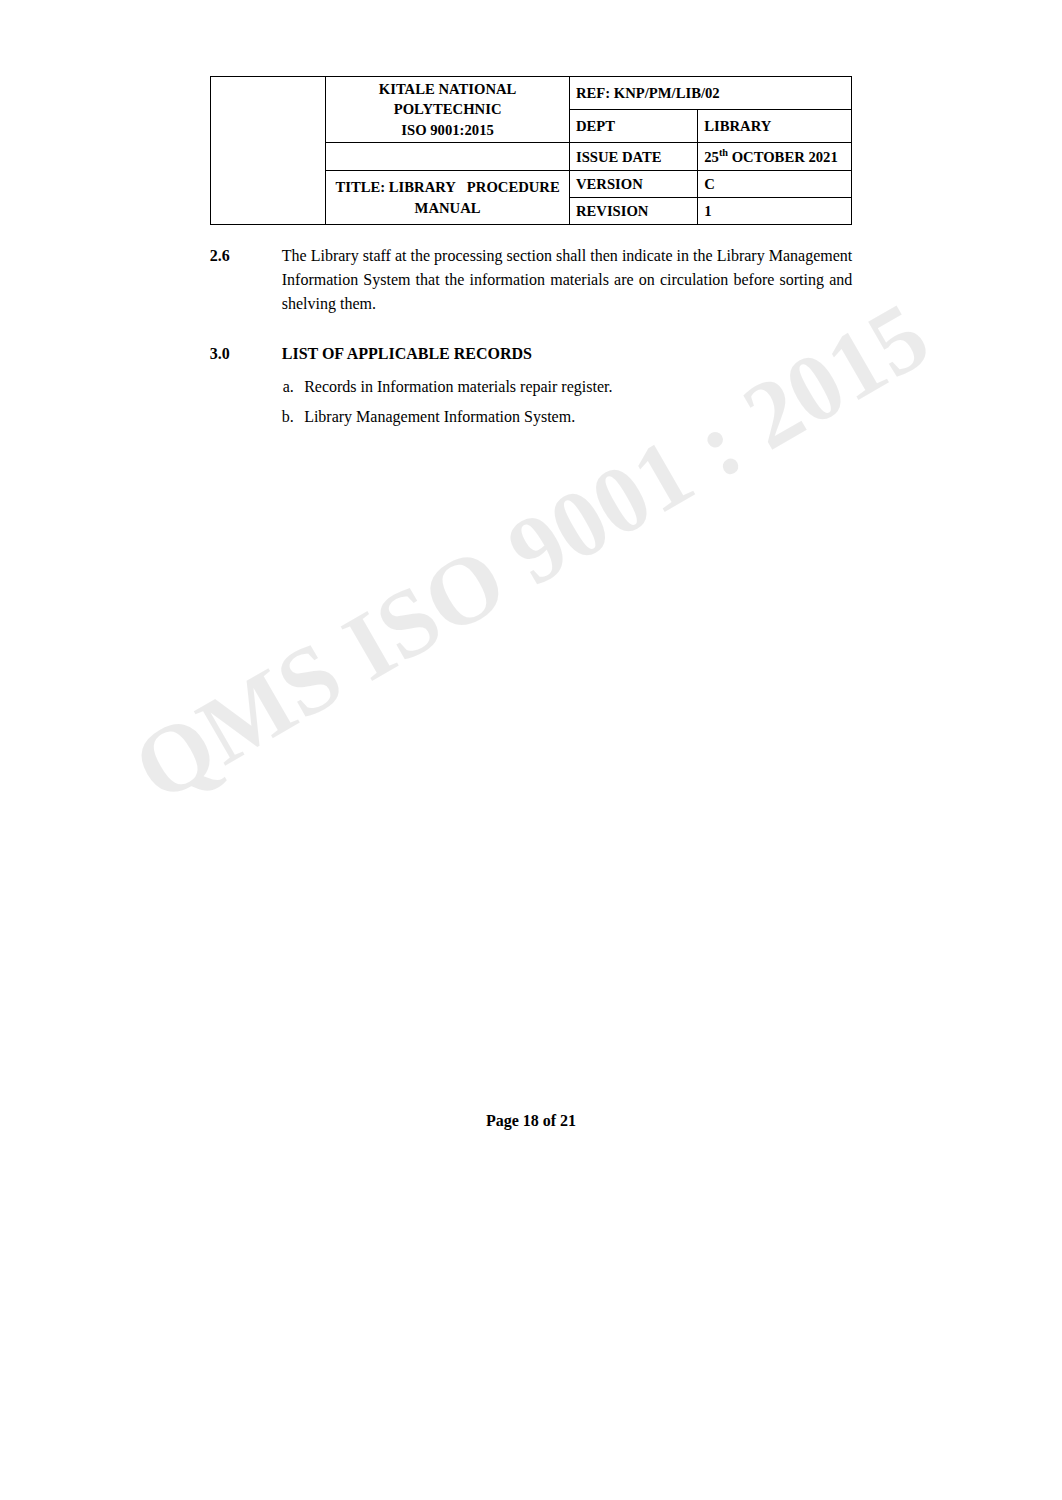QMS ISO 9001 : 2015
| | KITALE NATIONAL POLYTECHNIC ISO 9001:2015 | REF: KNP/PM/LIB/02 |
| DEPT | LIBRARY |
| | ISSUE DATE | 25 th OCTOBER 2021 |
| TITLE: LIBRARY PROCEDURE MANUAL | VERSION | C |
| REVISION | 1 |
2.6
The Library staff at the processing section shall then indicate in the Library Management Information System that the information materials are on circulation before sorting and shelving them.
3.0
LIST OF APPLICABLE RECORDS
Records in Information materials repair register.
Library Management Information System.
Page 18 of 21